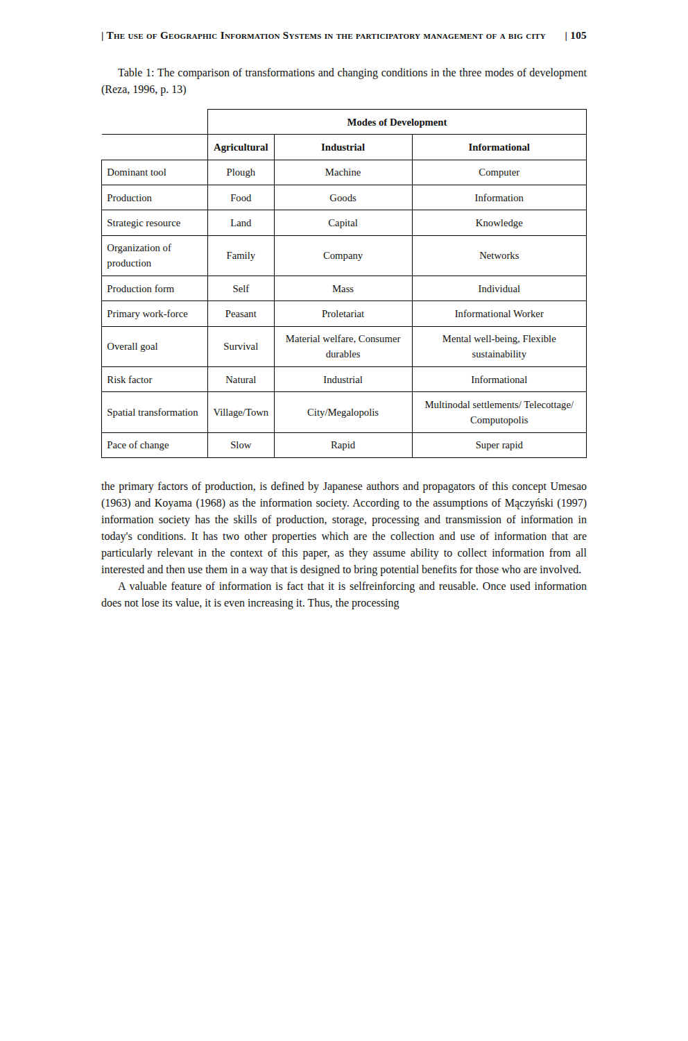| The use of Geographic Information Systems in the participatory management of a big city | 105
Table 1: The comparison of transformations and changing conditions in the three modes of development (Reza, 1996, p. 13)
| | Modes of Development |
| --- | --- |
| | Agricultural | Industrial | Informational |
| Dominant tool | Plough | Machine | Computer |
| Production | Food | Goods | Information |
| Strategic resource | Land | Capital | Knowledge |
| Organization of production | Family | Company | Networks |
| Production form | Self | Mass | Individual |
| Primary work-force | Peasant | Proletariat | Informational Worker |
| Overall goal | Survival | Material welfare, Consumer durables | Mental well-being, Flexible sustainability |
| Risk factor | Natural | Industrial | Informational |
| Spatial transformation | Village/Town | City/Megalopolis | Multinodal settlements/ Telecottage/ Computopolis |
| Pace of change | Slow | Rapid | Super rapid |
the primary factors of production, is defined by Japanese authors and propagators of this concept Umesao (1963) and Koyama (1968) as the information society. According to the assumptions of Mączyński (1997) information society has the skills of production, storage, processing and transmission of information in today's conditions. It has two other properties which are the collection and use of information that are particularly relevant in the context of this paper, as they assume ability to collect information from all interested and then use them in a way that is designed to bring potential benefits for those who are involved.
A valuable feature of information is fact that it is selfreinforcing and reusable. Once used information does not lose its value, it is even increasing it. Thus, the processing